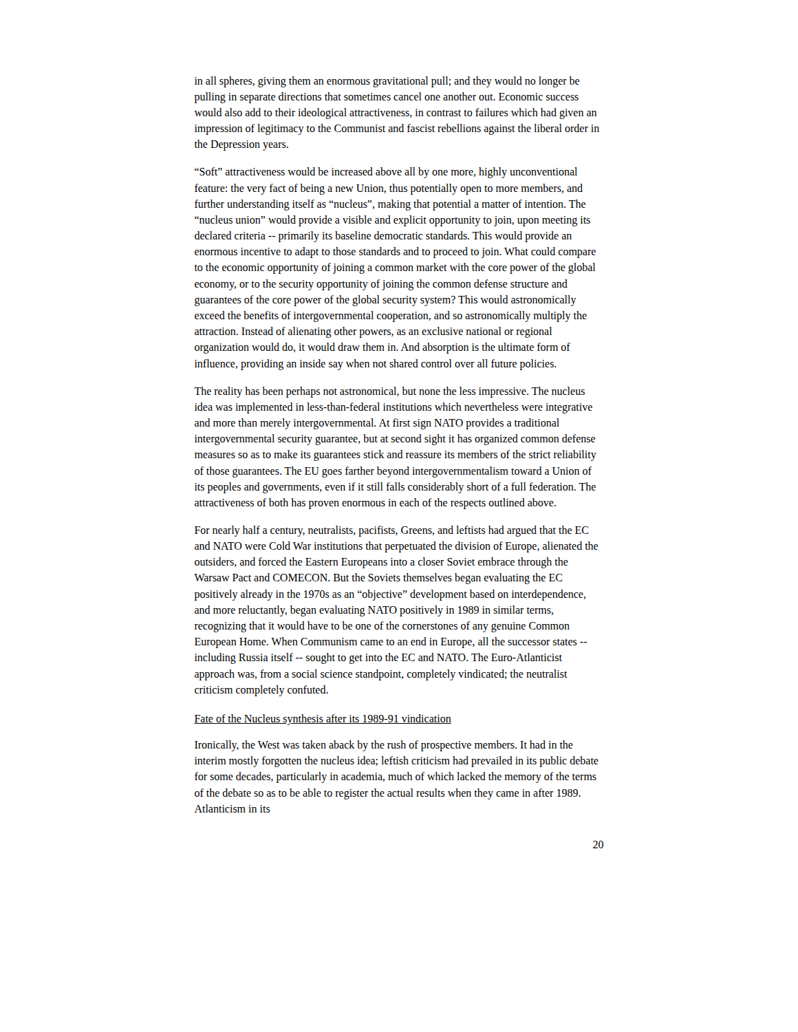in all spheres, giving them an enormous gravitational pull; and they would no longer be pulling in separate directions that sometimes cancel one another out. Economic success would also add to their ideological attractiveness, in contrast to failures which had given an impression of legitimacy to the Communist and fascist rebellions against the liberal order in the Depression years.
“Soft” attractiveness would be increased above all by one more, highly unconventional feature: the very fact of being a new Union, thus potentially open to more members, and further understanding itself as “nucleus”, making that potential a matter of intention. The “nucleus union” would provide a visible and explicit opportunity to join, upon meeting its declared criteria -- primarily its baseline democratic standards. This would provide an enormous incentive to adapt to those standards and to proceed to join. What could compare to the economic opportunity of joining a common market with the core power of the global economy, or to the security opportunity of joining the common defense structure and guarantees of the core power of the global security system? This would astronomically exceed the benefits of intergovernmental cooperation, and so astronomically multiply the attraction. Instead of alienating other powers, as an exclusive national or regional organization would do, it would draw them in. And absorption is the ultimate form of influence, providing an inside say when not shared control over all future policies.
The reality has been perhaps not astronomical, but none the less impressive. The nucleus idea was implemented in less-than-federal institutions which nevertheless were integrative and more than merely intergovernmental. At first sign NATO provides a traditional intergovernmental security guarantee, but at second sight it has organized common defense measures so as to make its guarantees stick and reassure its members of the strict reliability of those guarantees. The EU goes farther beyond intergovernmentalism toward a Union of its peoples and governments, even if it still falls considerably short of a full federation. The attractiveness of both has proven enormous in each of the respects outlined above.
For nearly half a century, neutralists, pacifists, Greens, and leftists had argued that the EC and NATO were Cold War institutions that perpetuated the division of Europe, alienated the outsiders, and forced the Eastern Europeans into a closer Soviet embrace through the Warsaw Pact and COMECON. But the Soviets themselves began evaluating the EC positively already in the 1970s as an “objective” development based on interdependence, and more reluctantly, began evaluating NATO positively in 1989 in similar terms, recognizing that it would have to be one of the cornerstones of any genuine Common European Home. When Communism came to an end in Europe, all the successor states -- including Russia itself -- sought to get into the EC and NATO. The Euro-Atlanticist approach was, from a social science standpoint, completely vindicated; the neutralist criticism completely confuted.
Fate of the Nucleus synthesis after its 1989-91 vindication
Ironically, the West was taken aback by the rush of prospective members. It had in the interim mostly forgotten the nucleus idea; leftish criticism had prevailed in its public debate for some decades, particularly in academia, much of which lacked the memory of the terms of the debate so as to be able to register the actual results when they came in after 1989. Atlanticism in its
20